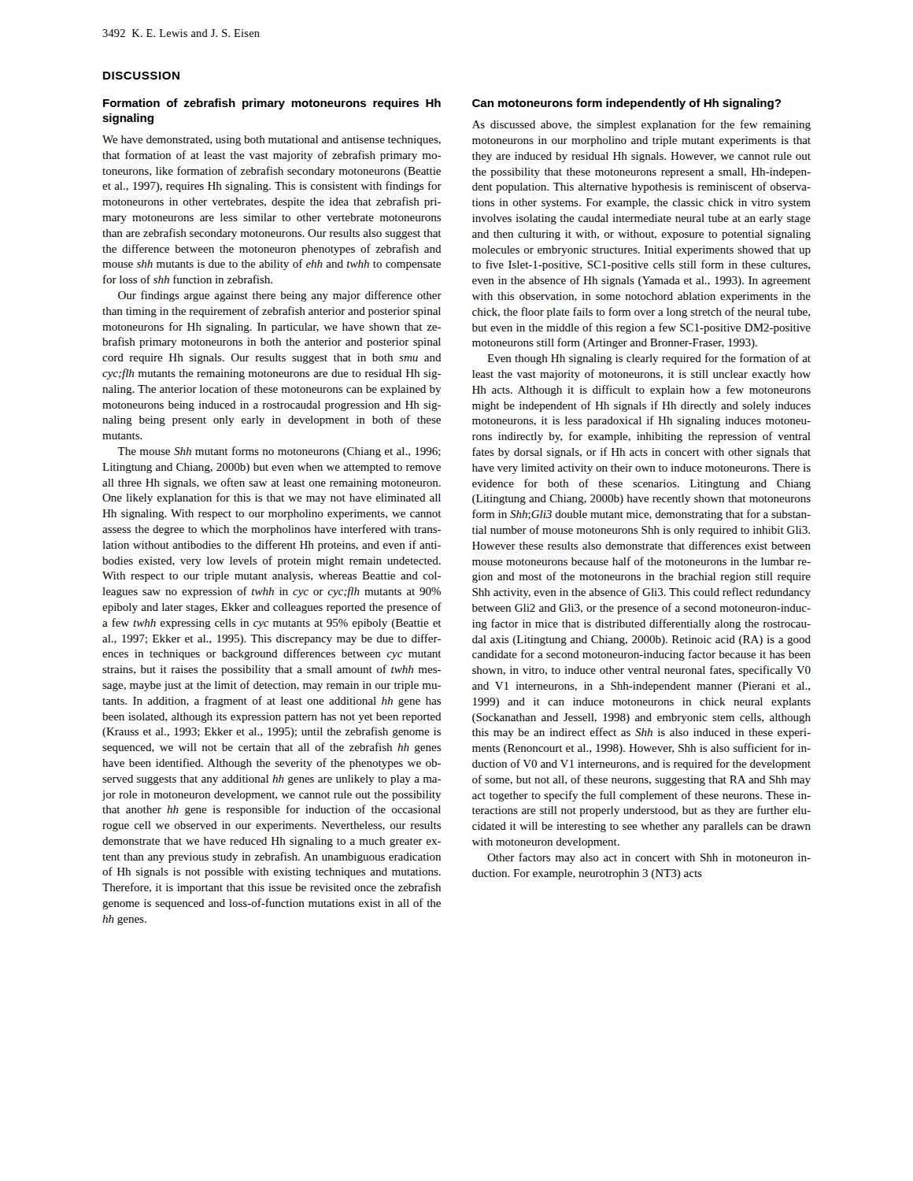3492 K. E. Lewis and J. S. Eisen
DISCUSSION
Formation of zebrafish primary motoneurons requires Hh signaling
We have demonstrated, using both mutational and antisense techniques, that formation of at least the vast majority of zebrafish primary motoneurons, like formation of zebrafish secondary motoneurons (Beattie et al., 1997), requires Hh signaling. This is consistent with findings for motoneurons in other vertebrates, despite the idea that zebrafish primary motoneurons are less similar to other vertebrate motoneurons than are zebrafish secondary motoneurons. Our results also suggest that the difference between the motoneuron phenotypes of zebrafish and mouse shh mutants is due to the ability of ehh and twhh to compensate for loss of shh function in zebrafish.
Our findings argue against there being any major difference other than timing in the requirement of zebrafish anterior and posterior spinal motoneurons for Hh signaling. In particular, we have shown that zebrafish primary motoneurons in both the anterior and posterior spinal cord require Hh signals. Our results suggest that in both smu and cyc;flh mutants the remaining motoneurons are due to residual Hh signaling. The anterior location of these motoneurons can be explained by motoneurons being induced in a rostrocaudal progression and Hh signaling being present only early in development in both of these mutants.
The mouse Shh mutant forms no motoneurons (Chiang et al., 1996; Litingtung and Chiang, 2000b) but even when we attempted to remove all three Hh signals, we often saw at least one remaining motoneuron. One likely explanation for this is that we may not have eliminated all Hh signaling. With respect to our morpholino experiments, we cannot assess the degree to which the morpholinos have interfered with translation without antibodies to the different Hh proteins, and even if antibodies existed, very low levels of protein might remain undetected. With respect to our triple mutant analysis, whereas Beattie and colleagues saw no expression of twhh in cyc or cyc;flh mutants at 90% epiboly and later stages, Ekker and colleagues reported the presence of a few twhh expressing cells in cyc mutants at 95% epiboly (Beattie et al., 1997; Ekker et al., 1995). This discrepancy may be due to differences in techniques or background differences between cyc mutant strains, but it raises the possibility that a small amount of twhh message, maybe just at the limit of detection, may remain in our triple mutants. In addition, a fragment of at least one additional hh gene has been isolated, although its expression pattern has not yet been reported (Krauss et al., 1993; Ekker et al., 1995); until the zebrafish genome is sequenced, we will not be certain that all of the zebrafish hh genes have been identified. Although the severity of the phenotypes we observed suggests that any additional hh genes are unlikely to play a major role in motoneuron development, we cannot rule out the possibility that another hh gene is responsible for induction of the occasional rogue cell we observed in our experiments. Nevertheless, our results demonstrate that we have reduced Hh signaling to a much greater extent than any previous study in zebrafish. An unambiguous eradication of Hh signals is not possible with existing techniques and mutations. Therefore, it is important that this issue be revisited once the zebrafish genome is sequenced and loss-of-function mutations exist in all of the hh genes.
Can motoneurons form independently of Hh signaling?
As discussed above, the simplest explanation for the few remaining motoneurons in our morpholino and triple mutant experiments is that they are induced by residual Hh signals. However, we cannot rule out the possibility that these motoneurons represent a small, Hh-independent population. This alternative hypothesis is reminiscent of observations in other systems. For example, the classic chick in vitro system involves isolating the caudal intermediate neural tube at an early stage and then culturing it with, or without, exposure to potential signaling molecules or embryonic structures. Initial experiments showed that up to five Islet-1-positive, SC1-positive cells still form in these cultures, even in the absence of Hh signals (Yamada et al., 1993). In agreement with this observation, in some notochord ablation experiments in the chick, the floor plate fails to form over a long stretch of the neural tube, but even in the middle of this region a few SC1-positive DM2-positive motoneurons still form (Artinger and Bronner-Fraser, 1993).
Even though Hh signaling is clearly required for the formation of at least the vast majority of motoneurons, it is still unclear exactly how Hh acts. Although it is difficult to explain how a few motoneurons might be independent of Hh signals if Hh directly and solely induces motoneurons, it is less paradoxical if Hh signaling induces motoneurons indirectly by, for example, inhibiting the repression of ventral fates by dorsal signals, or if Hh acts in concert with other signals that have very limited activity on their own to induce motoneurons. There is evidence for both of these scenarios. Litingtung and Chiang (Litingtung and Chiang, 2000b) have recently shown that motoneurons form in Shh;Gli3 double mutant mice, demonstrating that for a substantial number of mouse motoneurons Shh is only required to inhibit Gli3. However these results also demonstrate that differences exist between mouse motoneurons because half of the motoneurons in the lumbar region and most of the motoneurons in the brachial region still require Shh activity, even in the absence of Gli3. This could reflect redundancy between Gli2 and Gli3, or the presence of a second motoneuron-inducing factor in mice that is distributed differentially along the rostrocaudal axis (Litingtung and Chiang, 2000b). Retinoic acid (RA) is a good candidate for a second motoneuron-inducing factor because it has been shown, in vitro, to induce other ventral neuronal fates, specifically V0 and V1 interneurons, in a Shh-independent manner (Pierani et al., 1999) and it can induce motoneurons in chick neural explants (Sockanathan and Jessell, 1998) and embryonic stem cells, although this may be an indirect effect as Shh is also induced in these experiments (Renoncourt et al., 1998). However, Shh is also sufficient for induction of V0 and V1 interneurons, and is required for the development of some, but not all, of these neurons, suggesting that RA and Shh may act together to specify the full complement of these neurons. These interactions are still not properly understood, but as they are further elucidated it will be interesting to see whether any parallels can be drawn with motoneuron development.
Other factors may also act in concert with Shh in motoneuron induction. For example, neurotrophin 3 (NT3) acts